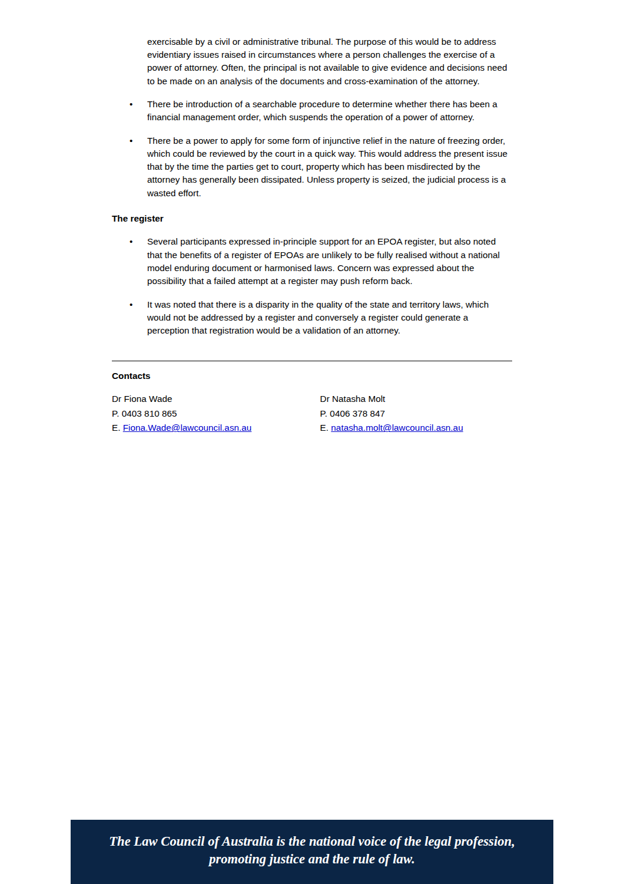exercisable by a civil or administrative tribunal. The purpose of this would be to address evidentiary issues raised in circumstances where a person challenges the exercise of a power of attorney. Often, the principal is not available to give evidence and decisions need to be made on an analysis of the documents and cross-examination of the attorney.
There be introduction of a searchable procedure to determine whether there has been a financial management order, which suspends the operation of a power of attorney.
There be a power to apply for some form of injunctive relief in the nature of freezing order, which could be reviewed by the court in a quick way. This would address the present issue that by the time the parties get to court, property which has been misdirected by the attorney has generally been dissipated. Unless property is seized, the judicial process is a wasted effort.
The register
Several participants expressed in-principle support for an EPOA register, but also noted that the benefits of a register of EPOAs are unlikely to be fully realised without a national model enduring document or harmonised laws. Concern was expressed about the possibility that a failed attempt at a register may push reform back.
It was noted that there is a disparity in the quality of the state and territory laws, which would not be addressed by a register and conversely a register could generate a perception that registration would be a validation of an attorney.
Contacts
| Dr Fiona Wade | Dr Natasha Molt |
| P. 0403 810 865 | P. 0406 378 847 |
| E. Fiona.Wade@lawcouncil.asn.au | E. natasha.molt@lawcouncil.asn.au |
The Law Council of Australia is the national voice of the legal profession, promoting justice and the rule of law.